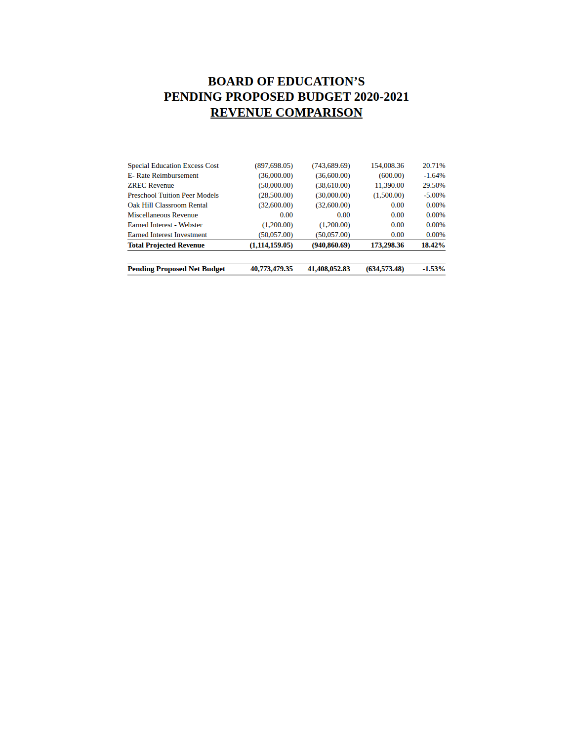BOARD OF EDUCATION’S
PENDING PROPOSED BUDGET 2020-2021
REVENUE COMPARISON
| Special Education Excess Cost | (897,698.05) | (743,689.69) | 154,008.36 | 20.71% |
| E- Rate Reimbursement | (36,000.00) | (36,600.00) | (600.00) | -1.64% |
| ZREC Revenue | (50,000.00) | (38,610.00) | 11,390.00 | 29.50% |
| Preschool Tuition Peer Models | (28,500.00) | (30,000.00) | (1,500.00) | -5.00% |
| Oak Hill Classroom Rental | (32,600.00) | (32,600.00) | 0.00 | 0.00% |
| Miscellaneous Revenue | 0.00 | 0.00 | 0.00 | 0.00% |
| Earned Interest - Webster | (1,200.00) | (1,200.00) | 0.00 | 0.00% |
| Earned Interest Investment | (50,057.00) | (50,057.00) | 0.00 | 0.00% |
| Total Projected Revenue | (1,114,159.05) | (940,860.69) | 173,298.36 | 18.42% |
| Pending Proposed Net Budget | 40,773,479.35 | 41,408,052.83 | (634,573.48) | -1.53% |